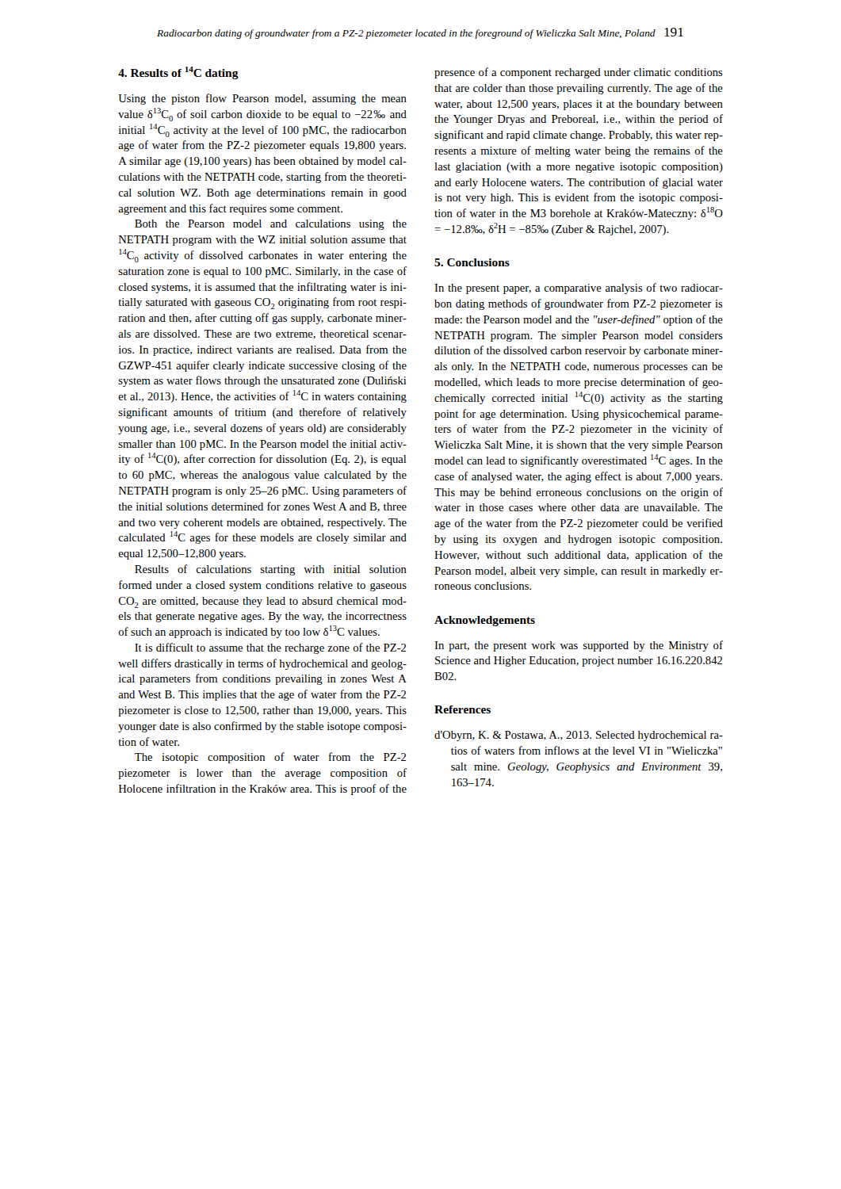Radiocarbon dating of groundwater from a PZ-2 piezometer located in the foreground of Wieliczka Salt Mine, Poland191
4. Results of 14C dating
Using the piston flow Pearson model, assuming the mean value δ13C0 of soil carbon dioxide to be equal to −22‰ and initial 14C0 activity at the level of 100 pMC, the radiocarbon age of water from the PZ-2 piezometer equals 19,800 years. A similar age (19,100 years) has been obtained by model calculations with the NETPATH code, starting from the theoretical solution WZ. Both age determinations remain in good agreement and this fact requires some comment.
Both the Pearson model and calculations using the NETPATH program with the WZ initial solution assume that 14C0 activity of dissolved carbonates in water entering the saturation zone is equal to 100 pMC. Similarly, in the case of closed systems, it is assumed that the infiltrating water is initially saturated with gaseous CO2 originating from root respiration and then, after cutting off gas supply, carbonate minerals are dissolved. These are two extreme, theoretical scenarios. In practice, indirect variants are realised. Data from the GZWP-451 aquifer clearly indicate successive closing of the system as water flows through the unsaturated zone (Duliński et al., 2013). Hence, the activities of 14C in waters containing significant amounts of tritium (and therefore of relatively young age, i.e., several dozens of years old) are considerably smaller than 100 pMC. In the Pearson model the initial activity of 14C(0), after correction for dissolution (Eq. 2), is equal to 60 pMC, whereas the analogous value calculated by the NETPATH program is only 25–26 pMC. Using parameters of the initial solutions determined for zones West A and B, three and two very coherent models are obtained, respectively. The calculated 14C ages for these models are closely similar and equal 12,500–12,800 years.
Results of calculations starting with initial solution formed under a closed system conditions relative to gaseous CO2 are omitted, because they lead to absurd chemical models that generate negative ages. By the way, the incorrectness of such an approach is indicated by too low δ13C values.
It is difficult to assume that the recharge zone of the PZ-2 well differs drastically in terms of hydrochemical and geological parameters from conditions prevailing in zones West A and West B. This implies that the age of water from the PZ-2 piezometer is close to 12,500, rather than 19,000, years. This younger date is also confirmed by the stable isotope composition of water.
The isotopic composition of water from the PZ-2 piezometer is lower than the average composition of Holocene infiltration in the Kraków area. This is proof of the presence of a component recharged under climatic conditions that are colder than those prevailing currently. The age of the water, about 12,500 years, places it at the boundary between the Younger Dryas and Preboreal, i.e., within the period of significant and rapid climate change. Probably, this water represents a mixture of melting water being the remains of the last glaciation (with a more negative isotopic composition) and early Holocene waters. The contribution of glacial water is not very high. This is evident from the isotopic composition of water in the M3 borehole at Kraków-Mateczny: δ18O = −12.8‰, δ2H = −85‰ (Zuber & Rajchel, 2007).
5. Conclusions
In the present paper, a comparative analysis of two radiocarbon dating methods of groundwater from PZ-2 piezometer is made: the Pearson model and the "user-defined" option of the NETPATH program. The simpler Pearson model considers dilution of the dissolved carbon reservoir by carbonate minerals only. In the NETPATH code, numerous processes can be modelled, which leads to more precise determination of geochemically corrected initial 14C(0) activity as the starting point for age determination. Using physicochemical parameters of water from the PZ-2 piezometer in the vicinity of Wieliczka Salt Mine, it is shown that the very simple Pearson model can lead to significantly overestimated 14C ages. In the case of analysed water, the aging effect is about 7,000 years. This may be behind erroneous conclusions on the origin of water in those cases where other data are unavailable. The age of the water from the PZ-2 piezometer could be verified by using its oxygen and hydrogen isotopic composition. However, without such additional data, application of the Pearson model, albeit very simple, can result in markedly erroneous conclusions.
Acknowledgements
In part, the present work was supported by the Ministry of Science and Higher Education, project number 16.16.220.842 B02.
References
d'Obyrn, K. & Postawa, A., 2013. Selected hydrochemical ratios of waters from inflows at the level VI in "Wieliczka" salt mine. Geology, Geophysics and Environment 39, 163–174.